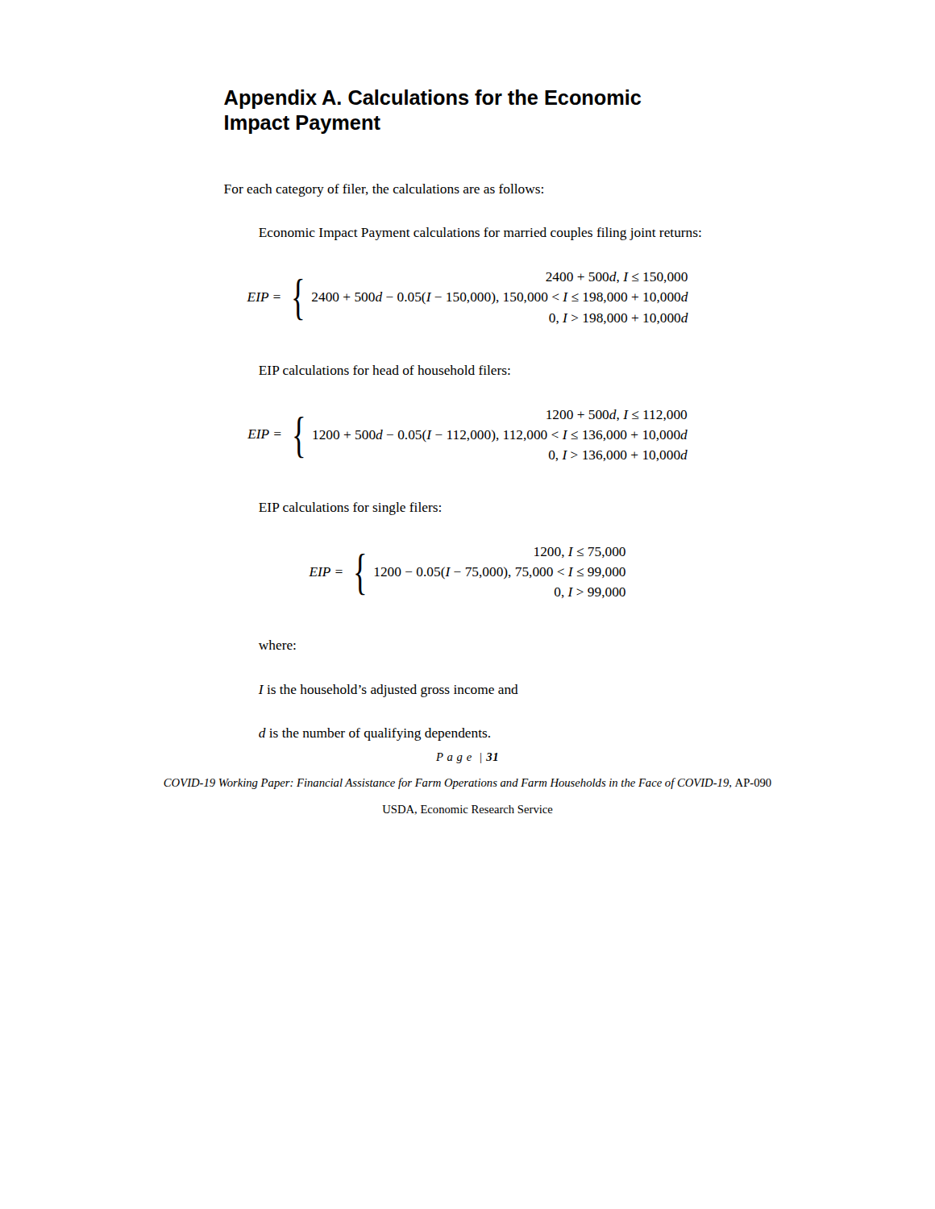Appendix A. Calculations for the Economic Impact Payment
For each category of filer, the calculations are as follows:
Economic Impact Payment calculations for married couples filing joint returns:
EIP ={
2400 + 500d, I ≤ 150,000
2400 + 500d − 0.05(I − 150,000), 150,000 < I ≤ 198,000 + 10,000d
0, I > 198,000 + 10,000d
EIP calculations for head of household filers:
EIP ={
1200 + 500d, I ≤ 112,000
1200 + 500d − 0.05(I − 112,000), 112,000 < I ≤ 136,000 + 10,000d
0, I > 136,000 + 10,000d
EIP calculations for single filers:
EIP ={
1200, I ≤ 75,000
1200 − 0.05(I − 75,000), 75,000 < I ≤ 99,000
0, I > 99,000
where:
I is the household’s adjusted gross income and
d is the number of qualifying dependents.
P a g e | 31
COVID-19 Working Paper: Financial Assistance for Farm Operations and Farm Households in the Face of COVID-19, AP-090
USDA, Economic Research Service